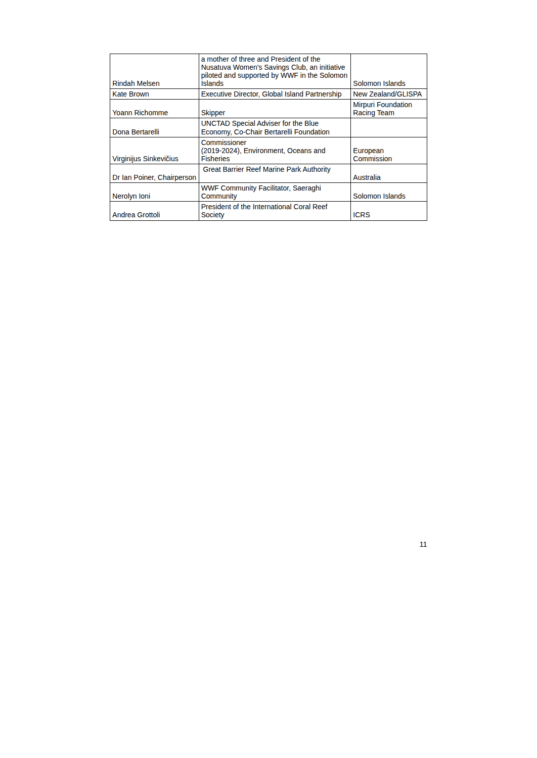| Rindah Melsen | a mother of three and President of the Nusatuva Women's Savings Club, an initiative piloted and supported by WWF in the Solomon Islands | Solomon Islands |
| Kate Brown | Executive Director, Global Island Partnership | New Zealand/GLISPA |
| Yoann Richomme | Skipper | Mirpuri Foundation Racing Team |
| Dona Bertarelli | UNCTAD Special Adviser for the Blue Economy, Co-Chair Bertarelli Foundation | |
| Virginijus Sinkevičius | Commissioner (2019-2024), Environment, Oceans and Fisheries | European Commission |
| Dr Ian Poiner, Chairperson | Great Barrier Reef Marine Park Authority | Australia |
| Nerolyn Ioni | WWF Community Facilitator, Saeraghi Community | Solomon Islands |
| Andrea Grottoli | President of the International Coral Reef Society | ICRS |
11